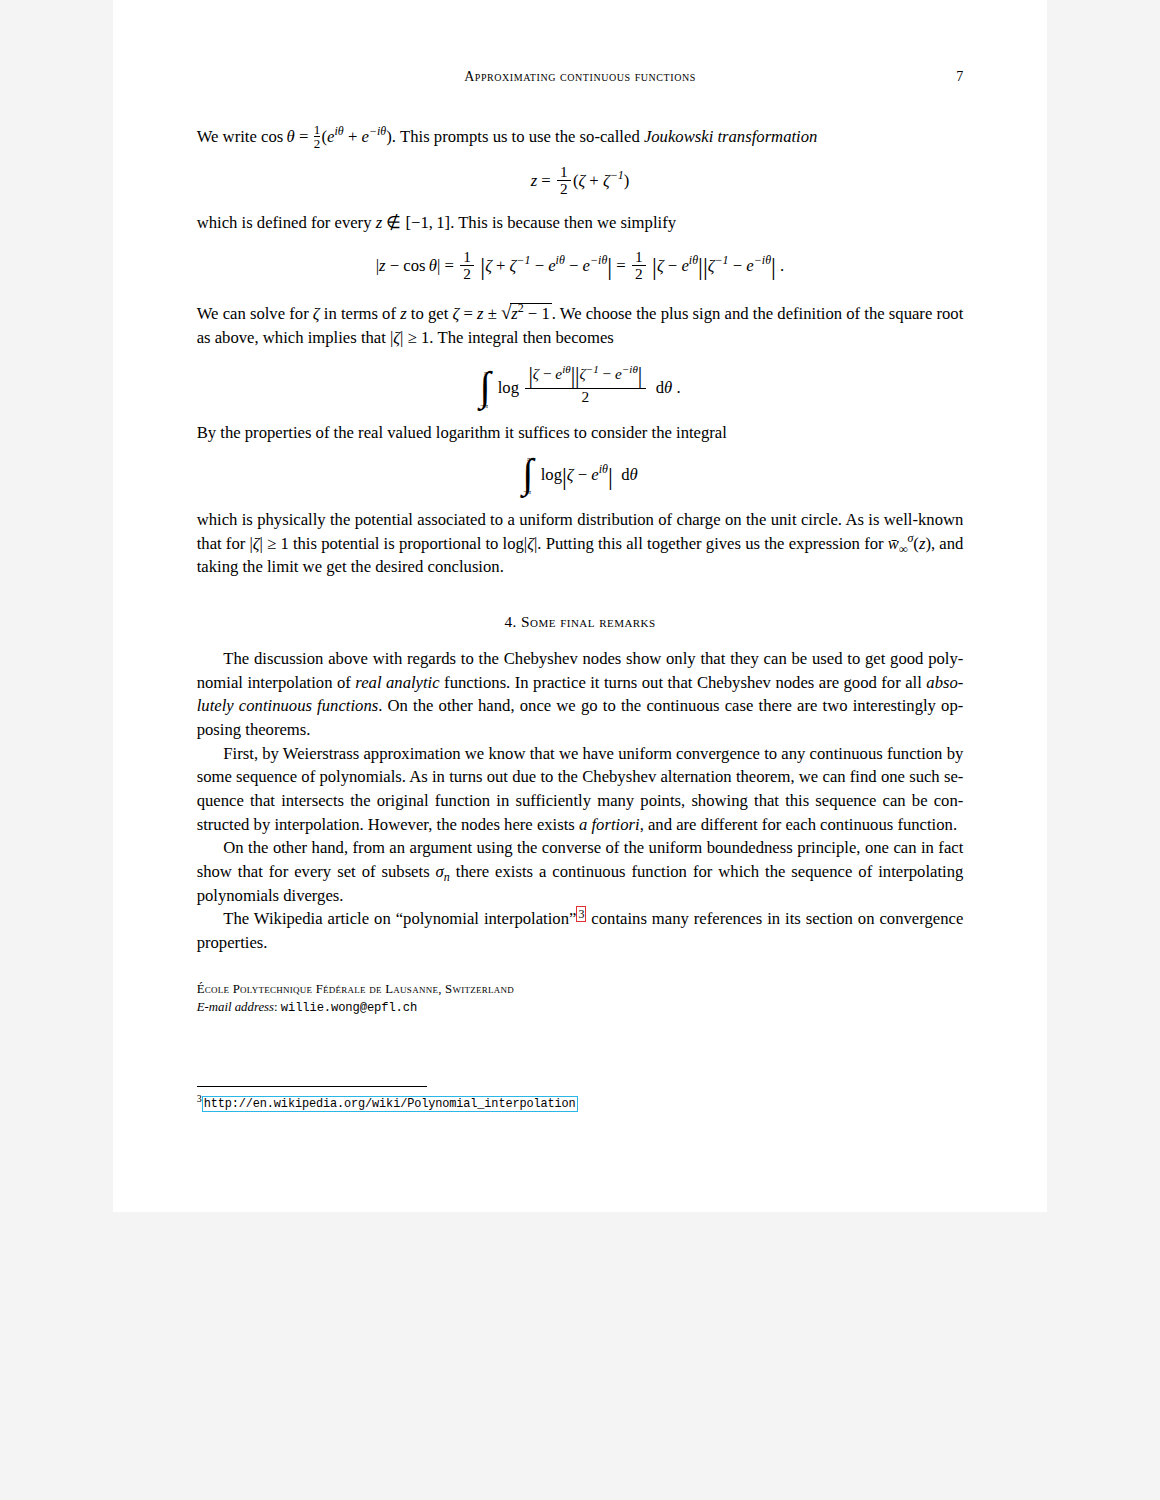Approximating continuous functions 7
We write cos θ = 12(eiθ + e−iθ). This prompts us to use the so-called Joukowski transformation
z = 12(ζ + ζ−1)
which is defined for every z ∉ [−1, 1]. This is because then we simplify
|z − cos θ| = 12 |ζ + ζ−1 − eiθ − e−iθ| = 12 |ζ − eiθ||ζ−1 − e−iθ| .
We can solve for ζ in terms of z to get ζ = z ± √z2 − 1. We choose the plus sign and the definition of the square root as above, which implies that |ζ| ≥ 1. The integral then becomes
π∫−π log |ζ − eiθ||ζ−1 − e−iθ|2 dθ .
By the properties of the real valued logarithm it suffices to consider the integral
π∫−π log|ζ − eiθ| dθ
which is physically the potential associated to a uniform distribution of charge on the unit circle. As is well-known that for |ζ| ≥ 1 this potential is proportional to log|ζ|. Putting this all together gives us the expression for w̄∞σ(z), and taking the limit we get the desired conclusion.
4. Some final remarks
The discussion above with regards to the Chebyshev nodes show only that they can be used to get good polynomial interpolation of real analytic functions. In practice it turns out that Chebyshev nodes are good for all absolutely continuous functions. On the other hand, once we go to the continuous case there are two interestingly opposing theorems.
First, by Weierstrass approximation we know that we have uniform convergence to any continuous function by some sequence of polynomials. As in turns out due to the Chebyshev alternation theorem, we can find one such sequence that intersects the original function in sufficiently many points, showing that this sequence can be constructed by interpolation. However, the nodes here exists a fortiori, and are different for each continuous function.
On the other hand, from an argument using the converse of the uniform boundedness principle, one can in fact show that for every set of subsets σn there exists a continuous function for which the sequence of interpolating polynomials diverges.
The Wikipedia article on “polynomial interpolation”3 contains many references in its section on convergence properties.
École Polytechnique Fédérale de Lausanne, Switzerland
E-mail address: willie.wong@epfl.ch
3http://en.wikipedia.org/wiki/Polynomial_interpolation